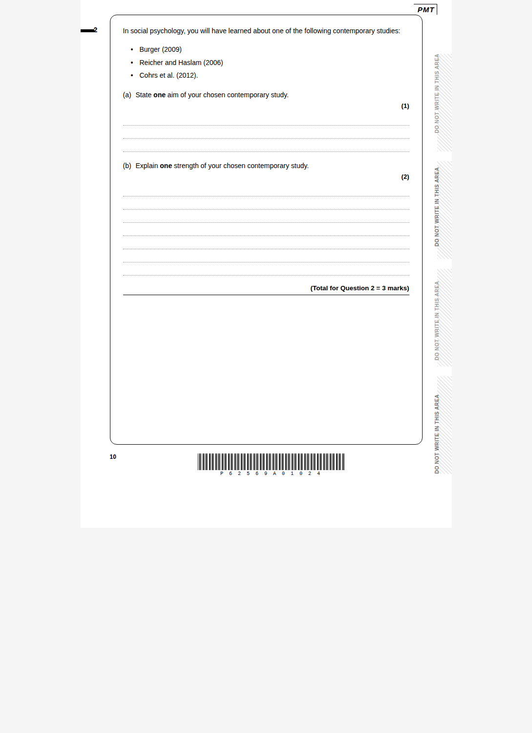PMT
DO NOT WRITE IN THIS AREA
DO NOT WRITE IN THIS AREA
DO NOT WRITE IN THIS AREA
DO NOT WRITE IN THIS AREA
2
In social psychology, you will have learned about one of the following contemporary studies:
Burger (2009)
Reicher and Haslam (2006)
Cohrs et al. (2012).
(a) State one aim of your chosen contemporary study.
(1)
(b) Explain one strength of your chosen contemporary study.
(2)
(Total for Question 2 = 3 marks)
10
P 6 2 5 6 9 A 0 1 0 2 4